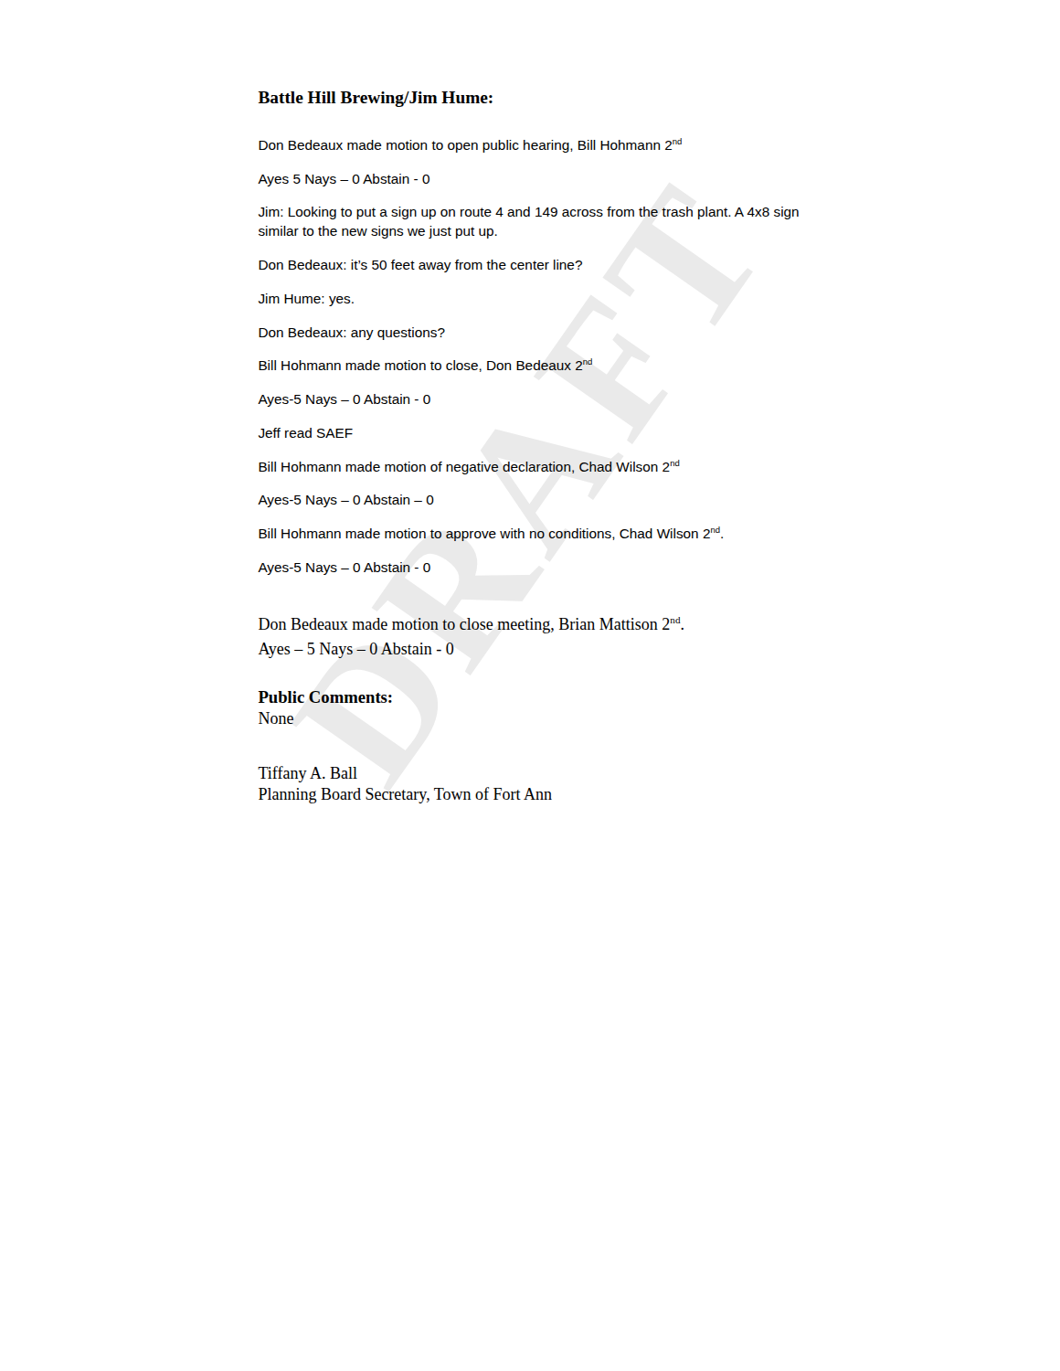DRAFT
Battle Hill Brewing/Jim Hume:
Don Bedeaux made motion to open public hearing, Bill Hohmann 2nd
Ayes 5 Nays – 0 Abstain - 0
Jim: Looking to put a sign up on route 4 and 149 across from the trash plant. A 4x8 sign similar to the new signs we just put up.
Don Bedeaux: it’s 50 feet away from the center line?
Jim Hume: yes.
Don Bedeaux: any questions?
Bill Hohmann made motion to close, Don Bedeaux 2nd
Ayes-5 Nays – 0 Abstain - 0
Jeff read SAEF
Bill Hohmann made motion of negative declaration, Chad Wilson 2nd
Ayes-5 Nays – 0 Abstain – 0
Bill Hohmann made motion to approve with no conditions, Chad Wilson 2nd.
Ayes-5 Nays – 0 Abstain - 0
Don Bedeaux made motion to close meeting, Brian Mattison 2nd.
Ayes – 5 Nays – 0 Abstain - 0
Public Comments:
None
Tiffany A. Ball
Planning Board Secretary, Town of Fort Ann